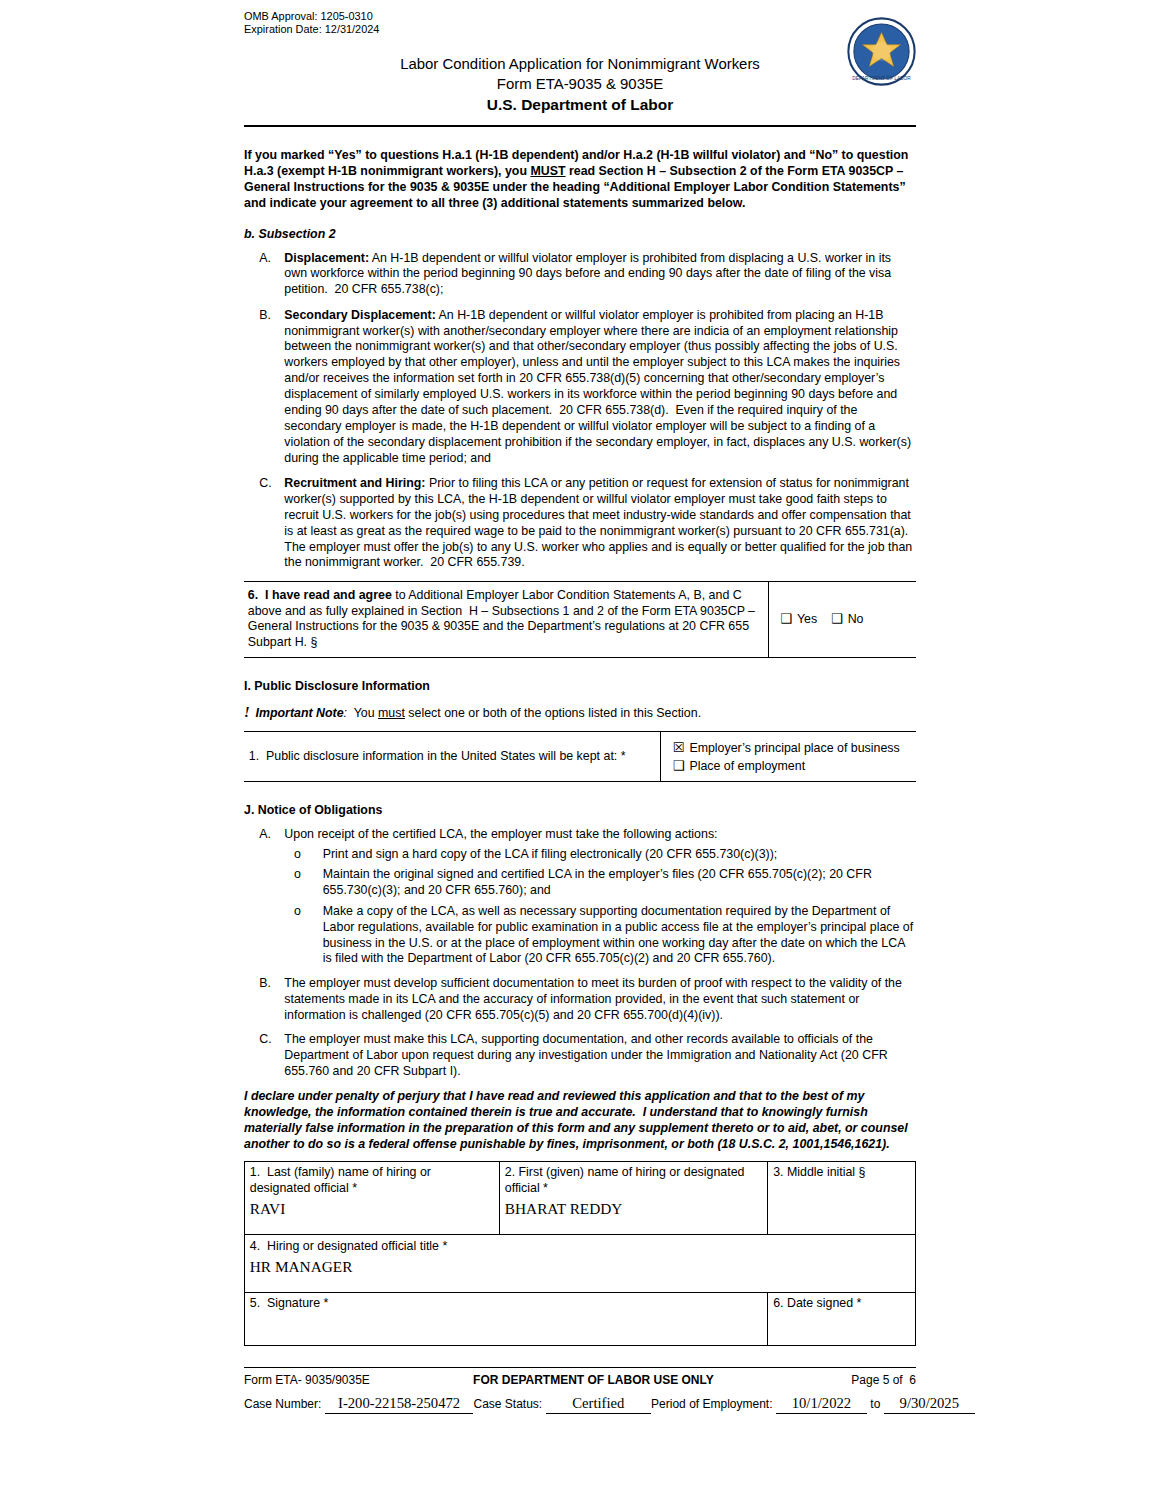OMB Approval: 1205-0310
Expiration Date: 12/31/2024
DEPARTMENT OF LABOR
Labor Condition Application for Nonimmigrant Workers
Form ETA-9035 & 9035E
U.S. Department of Labor
If you marked “Yes” to questions H.a.1 (H-1B dependent) and/or H.a.2 (H-1B willful violator) and “No” to question H.a.3 (exempt H-1B nonimmigrant workers), you MUST read Section H – Subsection 2 of the Form ETA 9035CP – General Instructions for the 9035 & 9035E under the heading “Additional Employer Labor Condition Statements” and indicate your agreement to all three (3) additional statements summarized below.
b. Subsection 2
A. Displacement: An H-1B dependent or willful violator employer is prohibited from displacing a U.S. worker in its own workforce within the period beginning 90 days before and ending 90 days after the date of filing of the visa petition. 20 CFR 655.738(c);
B. Secondary Displacement: An H-1B dependent or willful violator employer is prohibited from placing an H-1B nonimmigrant worker(s) with another/secondary employer where there are indicia of an employment relationship between the nonimmigrant worker(s) and that other/secondary employer (thus possibly affecting the jobs of U.S. workers employed by that other employer), unless and until the employer subject to this LCA makes the inquiries and/or receives the information set forth in 20 CFR 655.738(d)(5) concerning that other/secondary employer’s displacement of similarly employed U.S. workers in its workforce within the period beginning 90 days before and ending 90 days after the date of such placement. 20 CFR 655.738(d). Even if the required inquiry of the secondary employer is made, the H-1B dependent or willful violator employer will be subject to a finding of a violation of the secondary displacement prohibition if the secondary employer, in fact, displaces any U.S. worker(s) during the applicable time period; and
C. Recruitment and Hiring: Prior to filing this LCA or any petition or request for extension of status for nonimmigrant worker(s) supported by this LCA, the H-1B dependent or willful violator employer must take good faith steps to recruit U.S. workers for the job(s) using procedures that meet industry-wide standards and offer compensation that is at least as great as the required wage to be paid to the nonimmigrant worker(s) pursuant to 20 CFR 655.731(a). The employer must offer the job(s) to any U.S. worker who applies and is equally or better qualified for the job than the nonimmigrant worker. 20 CFR 655.739.
| 6. I have read and agree to Additional Employer Labor Condition Statements A, B, and C above and as fully explained in Section H – Subsections 1 and 2 of the Form ETA 9035CP – General Instructions for the 9035 & 9035E and the Department’s regulations at 20 CFR 655 Subpart H. § | ❑ Yes ❑ No |
I. Public Disclosure Information
!Important Note: You must select one or both of the options listed in this Section.
| 1. Public disclosure information in the United States will be kept at: * | ☒ Employer’s principal place of business ❑ Place of employment |
J. Notice of Obligations
A. Upon receipt of the certified LCA, the employer must take the following actions:
o Print and sign a hard copy of the LCA if filing electronically (20 CFR 655.730(c)(3));
o Maintain the original signed and certified LCA in the employer’s files (20 CFR 655.705(c)(2); 20 CFR 655.730(c)(3); and 20 CFR 655.760); and
o Make a copy of the LCA, as well as necessary supporting documentation required by the Department of Labor regulations, available for public examination in a public access file at the employer’s principal place of business in the U.S. or at the place of employment within one working day after the date on which the LCA is filed with the Department of Labor (20 CFR 655.705(c)(2) and 20 CFR 655.760).
B. The employer must develop sufficient documentation to meet its burden of proof with respect to the validity of the statements made in its LCA and the accuracy of information provided, in the event that such statement or information is challenged (20 CFR 655.705(c)(5) and 20 CFR 655.700(d)(4)(iv)).
C. The employer must make this LCA, supporting documentation, and other records available to officials of the Department of Labor upon request during any investigation under the Immigration and Nationality Act (20 CFR 655.760 and 20 CFR Subpart I).
I declare under penalty of perjury that I have read and reviewed this application and that to the best of my knowledge, the information contained therein is true and accurate. I understand that to knowingly furnish materially false information in the preparation of this form and any supplement thereto or to aid, abet, or counsel another to do so is a federal offense punishable by fines, imprisonment, or both (18 U.S.C. 2, 1001,1546,1621).
| 1. Last (family) name of hiring or designated official * RAVI | 2. First (given) name of hiring or designated official * BHARAT REDDY | 3. Middle initial § |
| 4. Hiring or designated official title * HR MANAGER |
| 5. Signature * | 6. Date signed * |
| Form ETA- 9035/9035E | FOR DEPARTMENT OF LABOR USE ONLY | Page 5 of 6 |
| Case Number: I-200-22158-250472 | Case Status: Certified | Period of Employment: 10/1/2022 to 9/30/2025 |